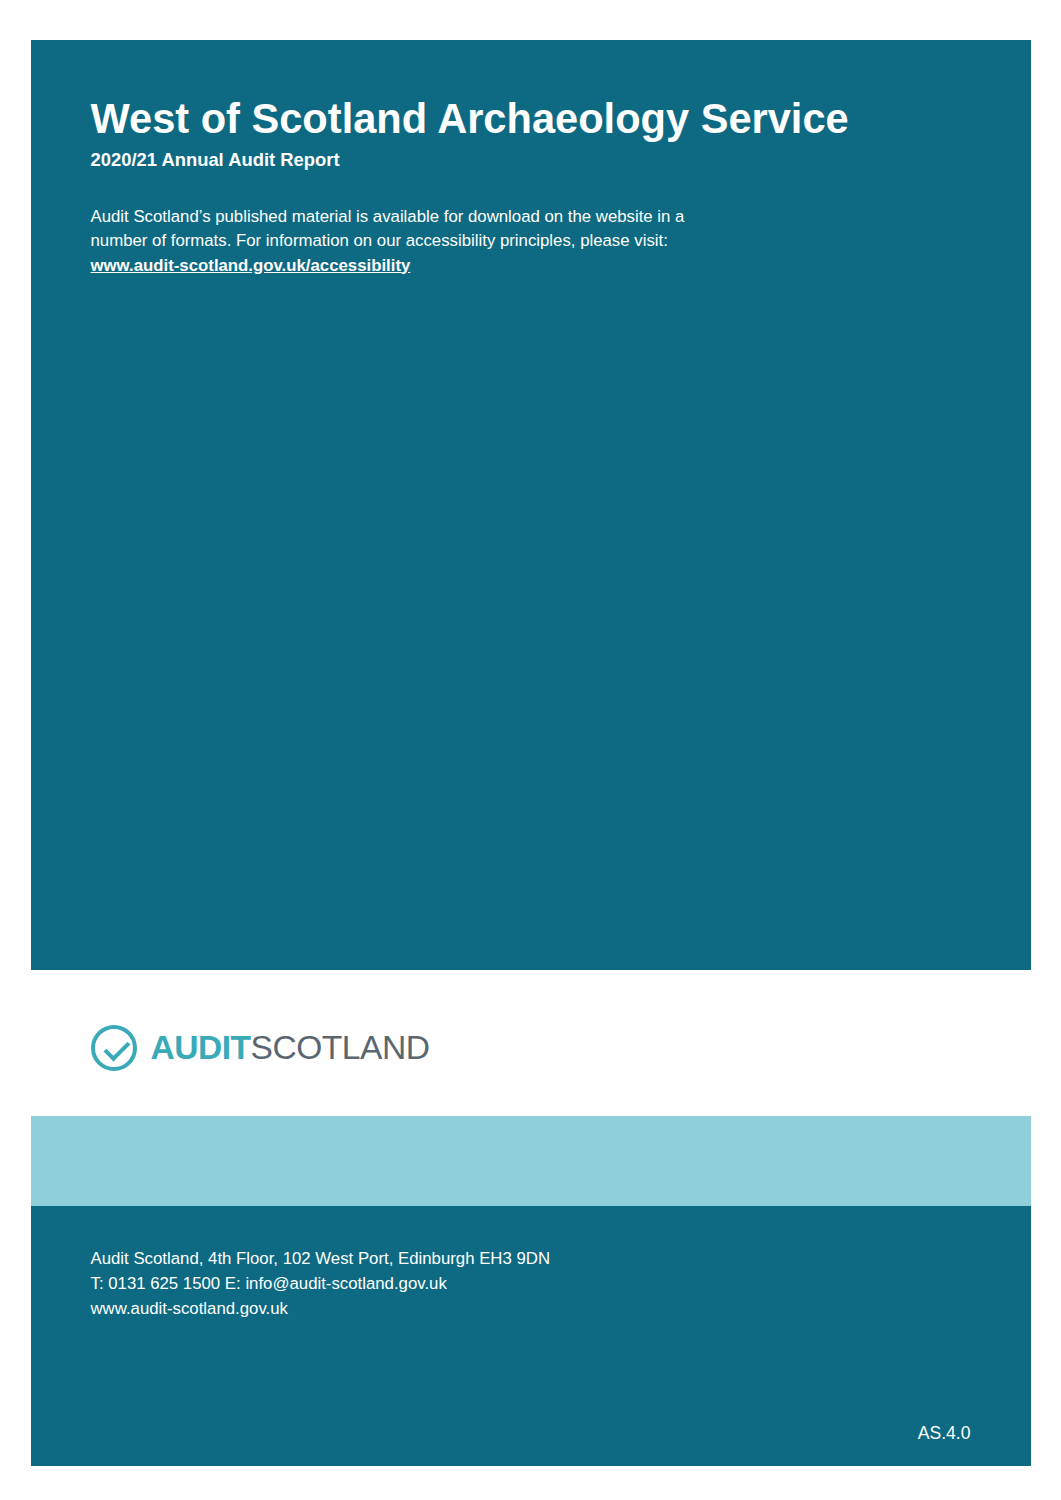West of Scotland Archaeology Service
2020/21 Annual Audit Report
Audit Scotland’s published material is available for download on the website in a number of formats. For information on our accessibility principles, please visit:
www.audit-scotland.gov.uk/accessibility
AUDITSCOTLAND
Audit Scotland, 4th Floor, 102 West Port, Edinburgh EH3 9DN
T: 0131 625 1500 E: info@audit-scotland.gov.uk
www.audit-scotland.gov.uk
AS.4.0